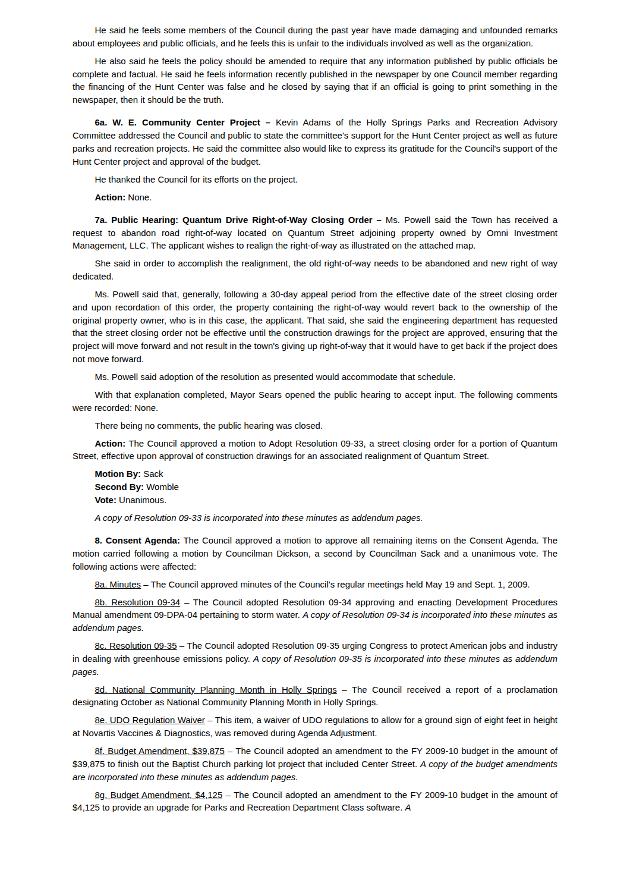He said he feels some members of the Council during the past year have made damaging and unfounded remarks about employees and public officials, and he feels this is unfair to the individuals involved as well as the organization.
He also said he feels the policy should be amended to require that any information published by public officials be complete and factual. He said he feels information recently published in the newspaper by one Council member regarding the financing of the Hunt Center was false and he closed by saying that if an official is going to print something in the newspaper, then it should be the truth.
6a. W. E. Community Center Project – Kevin Adams of the Holly Springs Parks and Recreation Advisory Committee addressed the Council and public to state the committee's support for the Hunt Center project as well as future parks and recreation projects. He said the committee also would like to express its gratitude for the Council's support of the Hunt Center project and approval of the budget.
He thanked the Council for its efforts on the project.
Action: None.
7a. Public Hearing: Quantum Drive Right-of-Way Closing Order – Ms. Powell said the Town has received a request to abandon road right-of-way located on Quantum Street adjoining property owned by Omni Investment Management, LLC. The applicant wishes to realign the right-of-way as illustrated on the attached map.
She said in order to accomplish the realignment, the old right-of-way needs to be abandoned and new right of way dedicated.
Ms. Powell said that, generally, following a 30-day appeal period from the effective date of the street closing order and upon recordation of this order, the property containing the right-of-way would revert back to the ownership of the original property owner, who is in this case, the applicant. That said, she said the engineering department has requested that the street closing order not be effective until the construction drawings for the project are approved, ensuring that the project will move forward and not result in the town's giving up right-of-way that it would have to get back if the project does not move forward.
Ms. Powell said adoption of the resolution as presented would accommodate that schedule.
With that explanation completed, Mayor Sears opened the public hearing to accept input. The following comments were recorded: None.
There being no comments, the public hearing was closed.
Action: The Council approved a motion to Adopt Resolution 09-33, a street closing order for a portion of Quantum Street, effective upon approval of construction drawings for an associated realignment of Quantum Street.
Motion By: Sack
Second By: Womble
Vote: Unanimous.
A copy of Resolution 09-33 is incorporated into these minutes as addendum pages.
8. Consent Agenda: The Council approved a motion to approve all remaining items on the Consent Agenda. The motion carried following a motion by Councilman Dickson, a second by Councilman Sack and a unanimous vote. The following actions were affected:
8a. Minutes – The Council approved minutes of the Council's regular meetings held May 19 and Sept. 1, 2009.
8b. Resolution 09-34 – The Council adopted Resolution 09-34 approving and enacting Development Procedures Manual amendment 09-DPA-04 pertaining to storm water. A copy of Resolution 09-34 is incorporated into these minutes as addendum pages.
8c. Resolution 09-35 – The Council adopted Resolution 09-35 urging Congress to protect American jobs and industry in dealing with greenhouse emissions policy. A copy of Resolution 09-35 is incorporated into these minutes as addendum pages.
8d. National Community Planning Month in Holly Springs – The Council received a report of a proclamation designating October as National Community Planning Month in Holly Springs.
8e. UDO Regulation Waiver – This item, a waiver of UDO regulations to allow for a ground sign of eight feet in height at Novartis Vaccines & Diagnostics, was removed during Agenda Adjustment.
8f. Budget Amendment, $39,875 – The Council adopted an amendment to the FY 2009-10 budget in the amount of $39,875 to finish out the Baptist Church parking lot project that included Center Street. A copy of the budget amendments are incorporated into these minutes as addendum pages.
8g. Budget Amendment, $4,125 – The Council adopted an amendment to the FY 2009-10 budget in the amount of $4,125 to provide an upgrade for Parks and Recreation Department Class software. A